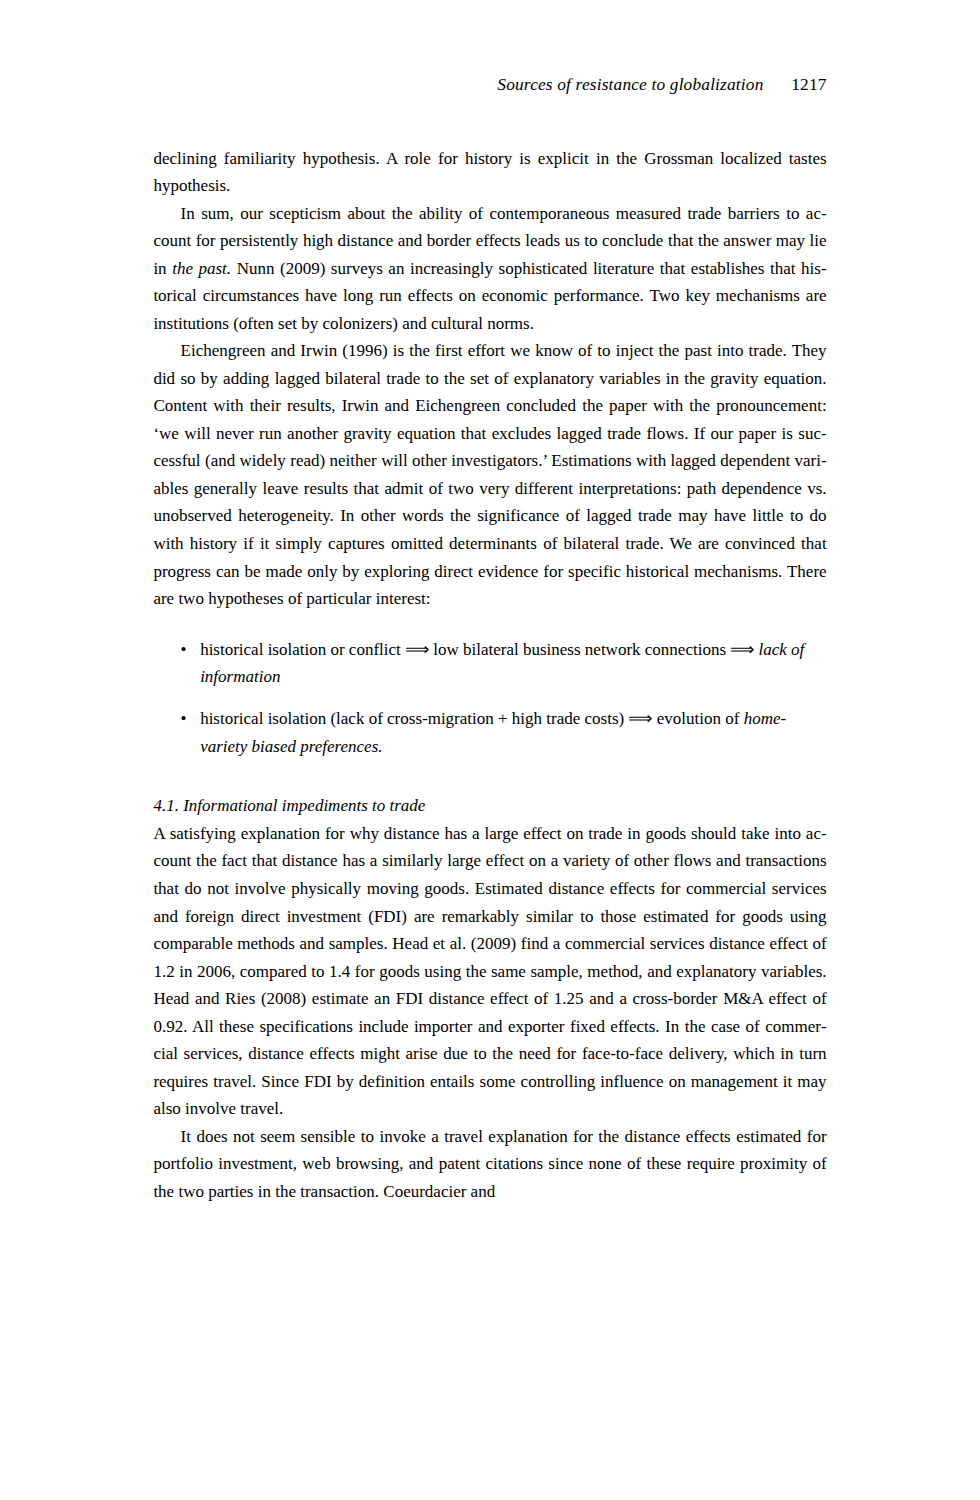Sources of resistance to globalization 1217
declining familiarity hypothesis. A role for history is explicit in the Grossman localized tastes hypothesis.
In sum, our scepticism about the ability of contemporaneous measured trade barriers to account for persistently high distance and border effects leads us to conclude that the answer may lie in the past. Nunn (2009) surveys an increasingly sophisticated literature that establishes that historical circumstances have long run effects on economic performance. Two key mechanisms are institutions (often set by colonizers) and cultural norms.
Eichengreen and Irwin (1996) is the first effort we know of to inject the past into trade. They did so by adding lagged bilateral trade to the set of explanatory variables in the gravity equation. Content with their results, Irwin and Eichengreen concluded the paper with the pronouncement: ‘we will never run another gravity equation that excludes lagged trade flows. If our paper is successful (and widely read) neither will other investigators.’ Estimations with lagged dependent variables generally leave results that admit of two very different interpretations: path dependence vs. unobserved heterogeneity. In other words the significance of lagged trade may have little to do with history if it simply captures omitted determinants of bilateral trade. We are convinced that progress can be made only by exploring direct evidence for specific historical mechanisms. There are two hypotheses of particular interest:
historical isolation or conflict ⟹ low bilateral business network connections ⟹ lack of information
historical isolation (lack of cross-migration + high trade costs) ⟹ evolution of home-variety biased preferences.
4.1. Informational impediments to trade
A satisfying explanation for why distance has a large effect on trade in goods should take into account the fact that distance has a similarly large effect on a variety of other flows and transactions that do not involve physically moving goods. Estimated distance effects for commercial services and foreign direct investment (FDI) are remarkably similar to those estimated for goods using comparable methods and samples. Head et al. (2009) find a commercial services distance effect of 1.2 in 2006, compared to 1.4 for goods using the same sample, method, and explanatory variables. Head and Ries (2008) estimate an FDI distance effect of 1.25 and a cross-border M&A effect of 0.92. All these specifications include importer and exporter fixed effects. In the case of commercial services, distance effects might arise due to the need for face-to-face delivery, which in turn requires travel. Since FDI by definition entails some controlling influence on management it may also involve travel.
It does not seem sensible to invoke a travel explanation for the distance effects estimated for portfolio investment, web browsing, and patent citations since none of these require proximity of the two parties in the transaction. Coeurdacier and